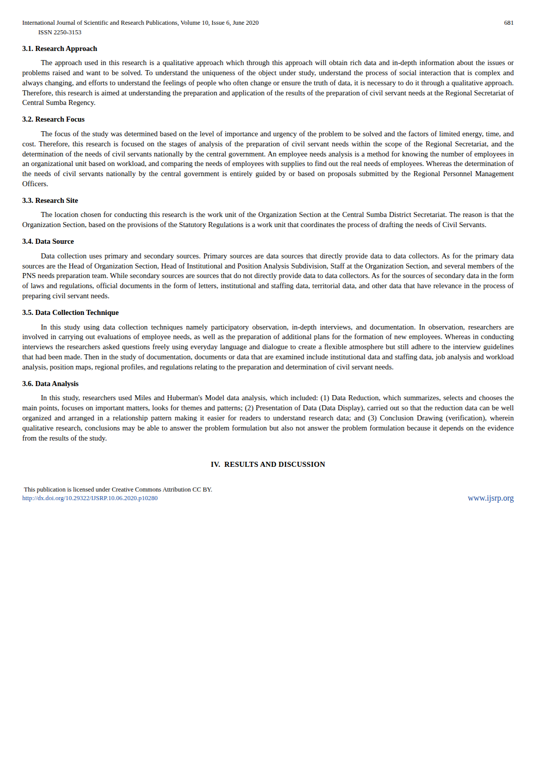International Journal of Scientific and Research Publications, Volume 10, Issue 6, June 2020 681
ISSN 2250-3153
3.1. Research Approach
The approach used in this research is a qualitative approach which through this approach will obtain rich data and in-depth information about the issues or problems raised and want to be solved. To understand the uniqueness of the object under study, understand the process of social interaction that is complex and always changing, and efforts to understand the feelings of people who often change or ensure the truth of data, it is necessary to do it through a qualitative approach. Therefore, this research is aimed at understanding the preparation and application of the results of the preparation of civil servant needs at the Regional Secretariat of Central Sumba Regency.
3.2. Research Focus
The focus of the study was determined based on the level of importance and urgency of the problem to be solved and the factors of limited energy, time, and cost. Therefore, this research is focused on the stages of analysis of the preparation of civil servant needs within the scope of the Regional Secretariat, and the determination of the needs of civil servants nationally by the central government. An employee needs analysis is a method for knowing the number of employees in an organizational unit based on workload, and comparing the needs of employees with supplies to find out the real needs of employees. Whereas the determination of the needs of civil servants nationally by the central government is entirely guided by or based on proposals submitted by the Regional Personnel Management Officers.
3.3. Research Site
The location chosen for conducting this research is the work unit of the Organization Section at the Central Sumba District Secretariat. The reason is that the Organization Section, based on the provisions of the Statutory Regulations is a work unit that coordinates the process of drafting the needs of Civil Servants.
3.4. Data Source
Data collection uses primary and secondary sources. Primary sources are data sources that directly provide data to data collectors. As for the primary data sources are the Head of Organization Section, Head of Institutional and Position Analysis Subdivision, Staff at the Organization Section, and several members of the PNS needs preparation team. While secondary sources are sources that do not directly provide data to data collectors. As for the sources of secondary data in the form of laws and regulations, official documents in the form of letters, institutional and staffing data, territorial data, and other data that have relevance in the process of preparing civil servant needs.
3.5. Data Collection Technique
In this study using data collection techniques namely participatory observation, in-depth interviews, and documentation. In observation, researchers are involved in carrying out evaluations of employee needs, as well as the preparation of additional plans for the formation of new employees. Whereas in conducting interviews the researchers asked questions freely using everyday language and dialogue to create a flexible atmosphere but still adhere to the interview guidelines that had been made. Then in the study of documentation, documents or data that are examined include institutional data and staffing data, job analysis and workload analysis, position maps, regional profiles, and regulations relating to the preparation and determination of civil servant needs.
3.6. Data Analysis
In this study, researchers used Miles and Huberman's Model data analysis, which included: (1) Data Reduction, which summarizes, selects and chooses the main points, focuses on important matters, looks for themes and patterns; (2) Presentation of Data (Data Display), carried out so that the reduction data can be well organized and arranged in a relationship pattern making it easier for readers to understand research data; and (3) Conclusion Drawing (verification), wherein qualitative research, conclusions may be able to answer the problem formulation but also not answer the problem formulation because it depends on the evidence from the results of the study.
IV. RESULTS AND DISCUSSION
This publication is licensed under Creative Commons Attribution CC BY.
http://dx.doi.org/10.29322/IJSRP.10.06.2020.p10280
www.ijsrp.org